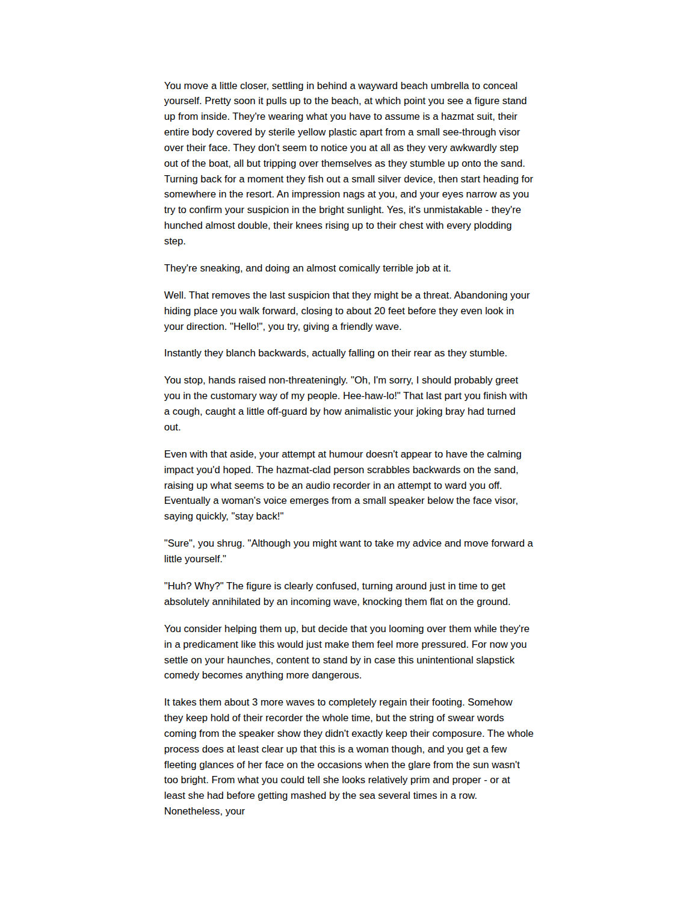You move a little closer, settling in behind a wayward beach umbrella to conceal yourself. Pretty soon it pulls up to the beach, at which point you see a figure stand up from inside. They're wearing what you have to assume is a hazmat suit, their entire body covered by sterile yellow plastic apart from a small see-through visor over their face. They don't seem to notice you at all as they very awkwardly step out of the boat, all but tripping over themselves as they stumble up onto the sand. Turning back for a moment they fish out a small silver device, then start heading for somewhere in the resort. An impression nags at you, and your eyes narrow as you try to confirm your suspicion in the bright sunlight. Yes, it's unmistakable - they're hunched almost double, their knees rising up to their chest with every plodding step.
They're sneaking, and doing an almost comically terrible job at it.
Well. That removes the last suspicion that they might be a threat. Abandoning your hiding place you walk forward, closing to about 20 feet before they even look in your direction. "Hello!", you try, giving a friendly wave.
Instantly they blanch backwards, actually falling on their rear as they stumble.
You stop, hands raised non-threateningly. "Oh, I'm sorry, I should probably greet you in the customary way of my people. Hee-haw-lo!" That last part you finish with a cough, caught a little off-guard by how animalistic your joking bray had turned out.
Even with that aside, your attempt at humour doesn't appear to have the calming impact you'd hoped. The hazmat-clad person scrabbles backwards on the sand, raising up what seems to be an audio recorder in an attempt to ward you off. Eventually a woman's voice emerges from a small speaker below the face visor, saying quickly, "stay back!"
"Sure", you shrug. "Although you might want to take my advice and move forward a little yourself."
"Huh? Why?" The figure is clearly confused, turning around just in time to get absolutely annihilated by an incoming wave, knocking them flat on the ground.
You consider helping them up, but decide that you looming over them while they're in a predicament like this would just make them feel more pressured. For now you settle on your haunches, content to stand by in case this unintentional slapstick comedy becomes anything more dangerous.
It takes them about 3 more waves to completely regain their footing. Somehow they keep hold of their recorder the whole time, but the string of swear words coming from the speaker show they didn't exactly keep their composure. The whole process does at least clear up that this is a woman though, and you get a few fleeting glances of her face on the occasions when the glare from the sun wasn't too bright. From what you could tell she looks relatively prim and proper - or at least she had before getting mashed by the sea several times in a row. Nonetheless, your